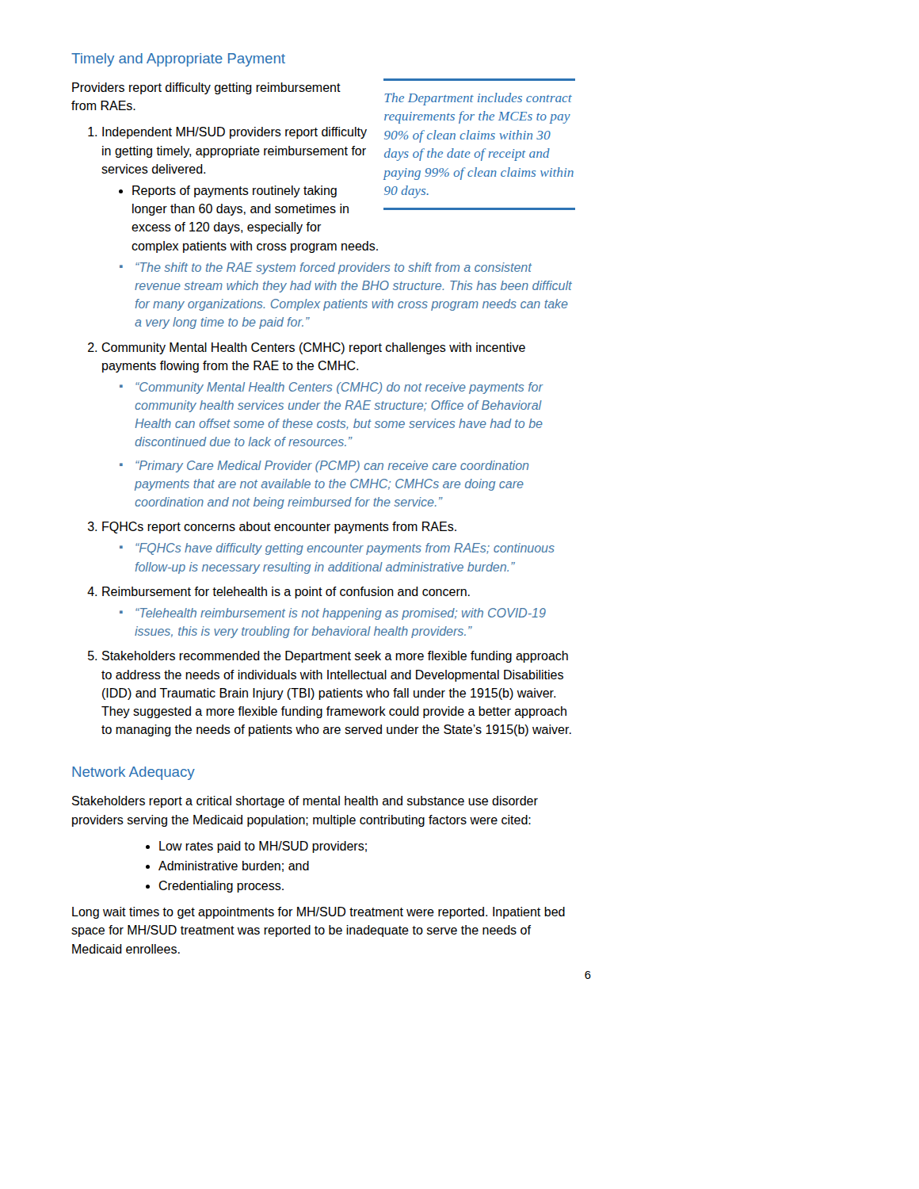Timely and Appropriate Payment
The Department includes contract requirements for the MCEs to pay 90% of clean claims within 30 days of the date of receipt and paying 99% of clean claims within 90 days.
Providers report difficulty getting reimbursement from RAEs.
Independent MH/SUD providers report difficulty in getting timely, appropriate reimbursement for services delivered.
Reports of payments routinely taking longer than 60 days, and sometimes in excess of 120 days, especially for complex patients with cross program needs.
“The shift to the RAE system forced providers to shift from a consistent revenue stream which they had with the BHO structure. This has been difficult for many organizations. Complex patients with cross program needs can take a very long time to be paid for.”
Community Mental Health Centers (CMHC) report challenges with incentive payments flowing from the RAE to the CMHC.
“Community Mental Health Centers (CMHC) do not receive payments for community health services under the RAE structure; Office of Behavioral Health can offset some of these costs, but some services have had to be discontinued due to lack of resources.”
“Primary Care Medical Provider (PCMP) can receive care coordination payments that are not available to the CMHC; CMHCs are doing care coordination and not being reimbursed for the service.”
FQHCs report concerns about encounter payments from RAEs.
“FQHCs have difficulty getting encounter payments from RAEs; continuous follow-up is necessary resulting in additional administrative burden.”
Reimbursement for telehealth is a point of confusion and concern.
“Telehealth reimbursement is not happening as promised; with COVID-19 issues, this is very troubling for behavioral health providers.”
Stakeholders recommended the Department seek a more flexible funding approach to address the needs of individuals with Intellectual and Developmental Disabilities (IDD) and Traumatic Brain Injury (TBI) patients who fall under the 1915(b) waiver. They suggested a more flexible funding framework could provide a better approach to managing the needs of patients who are served under the State’s 1915(b) waiver.
Network Adequacy
Stakeholders report a critical shortage of mental health and substance use disorder providers serving the Medicaid population; multiple contributing factors were cited:
Low rates paid to MH/SUD providers;
Administrative burden; and
Credentialing process.
Long wait times to get appointments for MH/SUD treatment were reported. Inpatient bed space for MH/SUD treatment was reported to be inadequate to serve the needs of Medicaid enrollees.
6